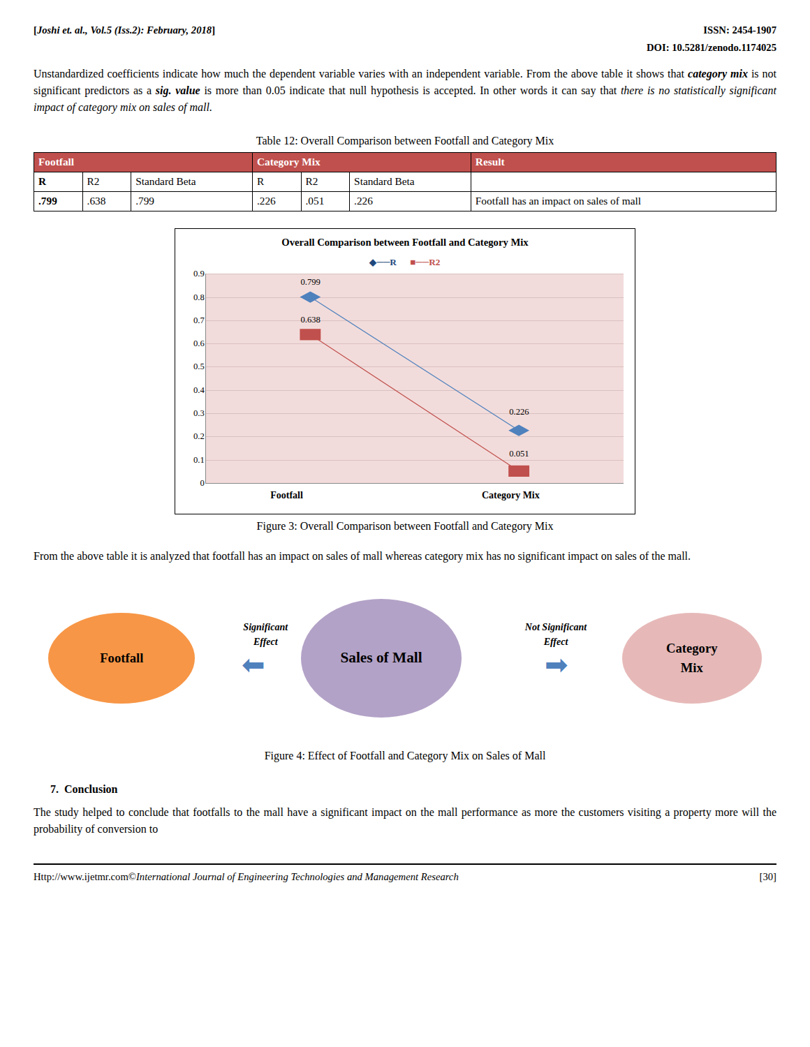[Joshi et. al., Vol.5 (Iss.2): February, 2018]
ISSN: 2454-1907
DOI: 10.5281/zenodo.1174025
Unstandardized coefficients indicate how much the dependent variable varies with an independent variable. From the above table it shows that category mix is not significant predictors as a sig. value is more than 0.05 indicate that null hypothesis is accepted. In other words it can say that there is no statistically significant impact of category mix on sales of mall.
Table 12: Overall Comparison between Footfall and Category Mix
| Footfall | Category Mix | Result |
| --- | --- | --- |
| R | R2 | Standard Beta | R | R2 | Standard Beta | |
| .799 | .638 | .799 | .226 | .051 | .226 | Footfall has an impact on sales of mall |
Overall Comparison between Footfall and Category Mix
◆──R ■──R2
0.9
0.8
0.7
0.6
0.5
0.4
0.3
0.2
0.1
0
0.799
0.638
0.226
0.051
Footfall
Category Mix
Figure 3: Overall Comparison between Footfall and Category Mix
From the above table it is analyzed that footfall has an impact on sales of mall whereas category mix has no significant impact on sales of the mall.
Footfall
Sales of Mall
Category
Mix
Significant
Effect
Not Significant
Effect
⬅
➡
Figure 4: Effect of Footfall and Category Mix on Sales of Mall
7. Conclusion
The study helped to conclude that footfalls to the mall have a significant impact on the mall performance as more the customers visiting a property more will the probability of conversion to
Http://www.ijetmr.com©International Journal of Engineering Technologies and Management Research
[30]